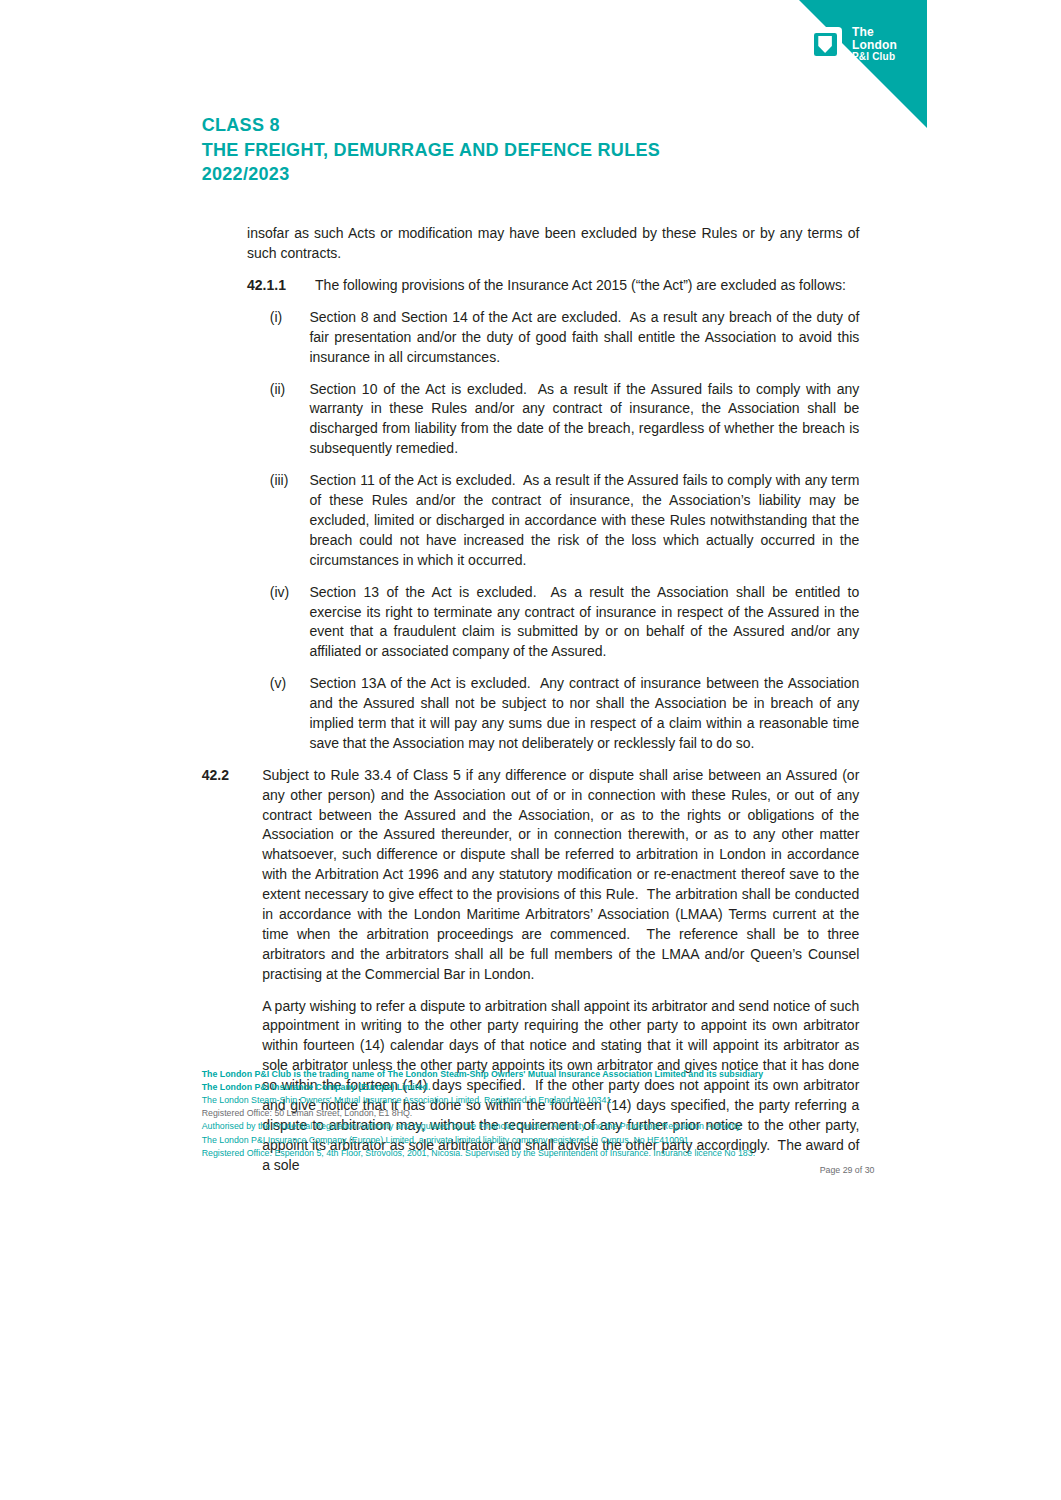The
London
P&I Club
Class 8
The Freight, Demurrage and Defence Rules
2022/2023
insofar as such Acts or modification may have been excluded by these Rules or by any terms of such contracts.
42.1.1
The following provisions of the Insurance Act 2015 (“the Act”) are excluded as follows:
(i)
Section 8 and Section 14 of the Act are excluded. As a result any breach of the duty of fair presentation and/or the duty of good faith shall entitle the Association to avoid this insurance in all circumstances.
(ii)
Section 10 of the Act is excluded. As a result if the Assured fails to comply with any warranty in these Rules and/or any contract of insurance, the Association shall be discharged from liability from the date of the breach, regardless of whether the breach is subsequently remedied.
(iii)
Section 11 of the Act is excluded. As a result if the Assured fails to comply with any term of these Rules and/or the contract of insurance, the Association’s liability may be excluded, limited or discharged in accordance with these Rules notwithstanding that the breach could not have increased the risk of the loss which actually occurred in the circumstances in which it occurred.
(iv)
Section 13 of the Act is excluded. As a result the Association shall be entitled to exercise its right to terminate any contract of insurance in respect of the Assured in the event that a fraudulent claim is submitted by or on behalf of the Assured and/or any affiliated or associated company of the Assured.
(v)
Section 13A of the Act is excluded. Any contract of insurance between the Association and the Assured shall not be subject to nor shall the Association be in breach of any implied term that it will pay any sums due in respect of a claim within a reasonable time save that the Association may not deliberately or recklessly fail to do so.
42.2
Subject to Rule 33.4 of Class 5 if any difference or dispute shall arise between an Assured (or any other person) and the Association out of or in connection with these Rules, or out of any contract between the Assured and the Association, or as to the rights or obligations of the Association or the Assured thereunder, or in connection therewith, or as to any other matter whatsoever, such difference or dispute shall be referred to arbitration in London in accordance with the Arbitration Act 1996 and any statutory modification or re-enactment thereof save to the extent necessary to give effect to the provisions of this Rule. The arbitration shall be conducted in accordance with the London Maritime Arbitrators’ Association (LMAA) Terms current at the time when the arbitration proceedings are commenced. The reference shall be to three arbitrators and the arbitrators shall all be full members of the LMAA and/or Queen’s Counsel practising at the Commercial Bar in London.
A party wishing to refer a dispute to arbitration shall appoint its arbitrator and send notice of such appointment in writing to the other party requiring the other party to appoint its own arbitrator within fourteen (14) calendar days of that notice and stating that it will appoint its arbitrator as sole arbitrator unless the other party appoints its own arbitrator and gives notice that it has done so within the fourteen (14) days specified. If the other party does not appoint its own arbitrator and give notice that it has done so within the fourteen (14) days specified, the party referring a dispute to arbitration may, without the requirement of any further prior notice to the other party, appoint its arbitrator as sole arbitrator and shall advise the other party accordingly. The award of a sole
The London P&I Club is the trading name of The London Steam-Ship Owners' Mutual Insurance Association Limited and its subsidiary
The London P&I Insurance Company (Europe) Limited.
The London Steam-Ship Owners' Mutual Insurance Association Limited. Registered in England No 10341.
Registered Office: 50 Leman Street, London, E1 8HQ.
Authorised by the Prudential Regulation Authority and regulated by the Financial Conduct Authority and the Prudential Regulation Authority.
The London P&I Insurance Company (Europe) Limited, a private limited liability company registered in Cyprus, No HE410091.
Registered Office: Esperidon 5, 4th Floor, Strovolos, 2001, Nicosia. Supervised by the Superintendent of Insurance. Insurance licence No 183.
Page 29 of 30